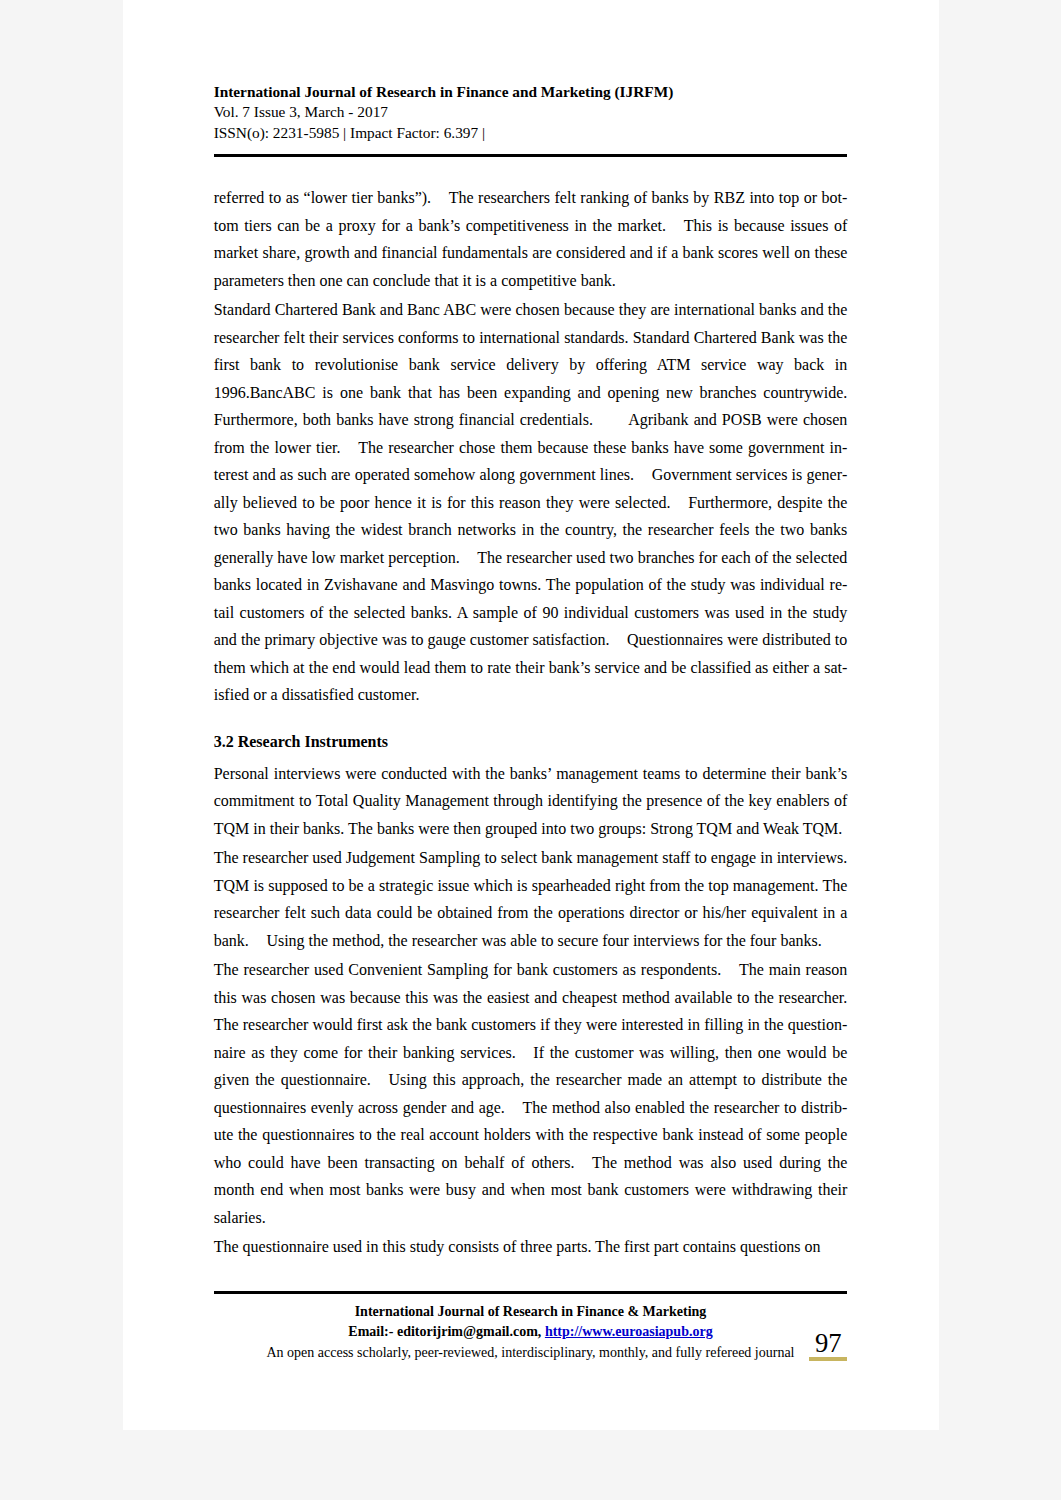International Journal of Research in Finance and Marketing (IJRFM)
Vol. 7 Issue 3, March - 2017
ISSN(o): 2231-5985 | Impact Factor: 6.397 |
referred to as “lower tier banks”). The researchers felt ranking of banks by RBZ into top or bottom tiers can be a proxy for a bank’s competitiveness in the market. This is because issues of market share, growth and financial fundamentals are considered and if a bank scores well on these parameters then one can conclude that it is a competitive bank.
Standard Chartered Bank and Banc ABC were chosen because they are international banks and the researcher felt their services conforms to international standards. Standard Chartered Bank was the first bank to revolutionise bank service delivery by offering ATM service way back in 1996.BancABC is one bank that has been expanding and opening new branches countrywide. Furthermore, both banks have strong financial credentials. Agribank and POSB were chosen from the lower tier. The researcher chose them because these banks have some government interest and as such are operated somehow along government lines. Government services is generally believed to be poor hence it is for this reason they were selected. Furthermore, despite the two banks having the widest branch networks in the country, the researcher feels the two banks generally have low market perception. The researcher used two branches for each of the selected banks located in Zvishavane and Masvingo towns. The population of the study was individual retail customers of the selected banks. A sample of 90 individual customers was used in the study and the primary objective was to gauge customer satisfaction. Questionnaires were distributed to them which at the end would lead them to rate their bank’s service and be classified as either a satisfied or a dissatisfied customer.
3.2 Research Instruments
Personal interviews were conducted with the banks’ management teams to determine their bank’s commitment to Total Quality Management through identifying the presence of the key enablers of TQM in their banks. The banks were then grouped into two groups: Strong TQM and Weak TQM.
The researcher used Judgement Sampling to select bank management staff to engage in interviews. TQM is supposed to be a strategic issue which is spearheaded right from the top management. The researcher felt such data could be obtained from the operations director or his/her equivalent in a bank. Using the method, the researcher was able to secure four interviews for the four banks.
The researcher used Convenient Sampling for bank customers as respondents. The main reason this was chosen was because this was the easiest and cheapest method available to the researcher. The researcher would first ask the bank customers if they were interested in filling in the questionnaire as they come for their banking services. If the customer was willing, then one would be given the questionnaire. Using this approach, the researcher made an attempt to distribute the questionnaires evenly across gender and age. The method also enabled the researcher to distribute the questionnaires to the real account holders with the respective bank instead of some people who could have been transacting on behalf of others. The method was also used during the month end when most banks were busy and when most bank customers were withdrawing their salaries.
The questionnaire used in this study consists of three parts. The first part contains questions on
International Journal of Research in Finance & Marketing
Email:- editorijrim@gmail.com, http://www.euroasiapub.org
An open access scholarly, peer-reviewed, interdisciplinary, monthly, and fully refereed journal
97